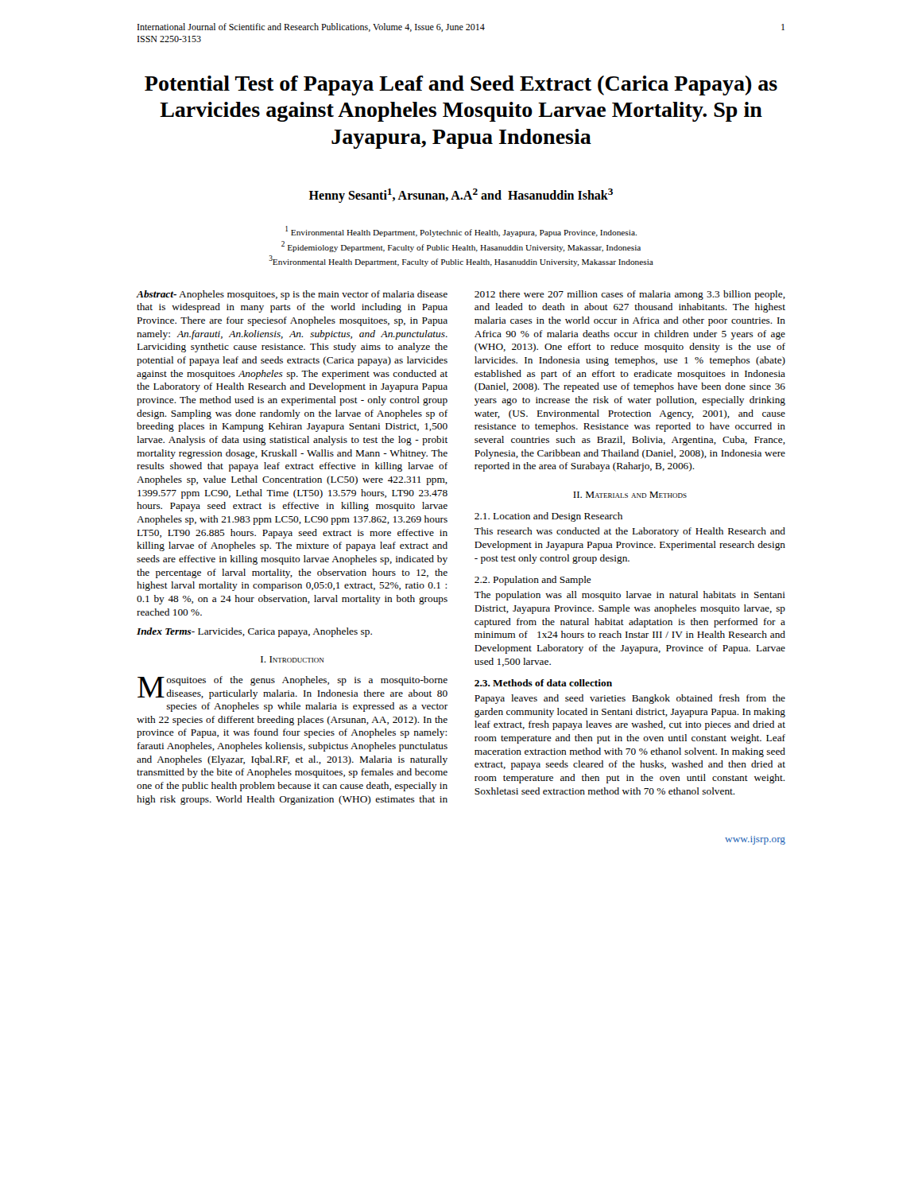International Journal of Scientific and Research Publications, Volume 4, Issue 6, June 2014
ISSN 2250-3153
1
Potential Test of Papaya Leaf and Seed Extract (Carica Papaya) as Larvicides against Anopheles Mosquito Larvae Mortality. Sp in Jayapura, Papua Indonesia
Henny Sesanti1, Arsunan, A.A2 and Hasanuddin Ishak3
1 Environmental Health Department, Polytechnic of Health, Jayapura, Papua Province, Indonesia.
2 Epidemiology Department, Faculty of Public Health, Hasanuddin University, Makassar, Indonesia
3Environmental Health Department, Faculty of Public Health, Hasanuddin University, Makassar Indonesia
Abstract- Anopheles mosquitoes, sp is the main vector of malaria disease that is widespread in many parts of the world including in Papua Province. There are four speciesof Anopheles mosquitoes, sp, in Papua namely: An.farauti, An.koliensis, An. subpictus, and An.punctulatus. Larviciding synthetic cause resistance. This study aims to analyze the potential of papaya leaf and seeds extracts (Carica papaya) as larvicides against the mosquitoes Anopheles sp. The experiment was conducted at the Laboratory of Health Research and Development in Jayapura Papua province. The method used is an experimental post - only control group design. Sampling was done randomly on the larvae of Anopheles sp of breeding places in Kampung Kehiran Jayapura Sentani District, 1,500 larvae. Analysis of data using statistical analysis to test the log - probit mortality regression dosage, Kruskall - Wallis and Mann - Whitney. The results showed that papaya leaf extract effective in killing larvae of Anopheles sp, value Lethal Concentration (LC50) were 422.311 ppm, 1399.577 ppm LC90, Lethal Time (LT50) 13.579 hours, LT90 23.478 hours. Papaya seed extract is effective in killing mosquito larvae Anopheles sp, with 21.983 ppm LC50, LC90 ppm 137.862, 13.269 hours LT50, LT90 26.885 hours. Papaya seed extract is more effective in killing larvae of Anopheles sp. The mixture of papaya leaf extract and seeds are effective in killing mosquito larvae Anopheles sp, indicated by the percentage of larval mortality, the observation hours to 12, the highest larval mortality in comparison 0,05:0,1 extract, 52%, ratio 0.1 : 0.1 by 48 %, on a 24 hour observation, larval mortality in both groups reached 100 %.
Index Terms- Larvicides, Carica papaya, Anopheles sp.
I. Introduction
Mosquitoes of the genus Anopheles, sp is a mosquito-borne diseases, particularly malaria. In Indonesia there are about 80 species of Anopheles sp while malaria is expressed as a vector with 22 species of different breeding places (Arsunan, AA, 2012). In the province of Papua, it was found four species of Anopheles sp namely: farauti Anopheles, Anopheles koliensis, subpictus Anopheles punctulatus and Anopheles (Elyazar, Iqbal.RF, et al., 2013). Malaria is naturally transmitted by the bite of Anopheles mosquitoes, sp females and become one of the public health problem because it can cause death, especially in high risk groups. World Health Organization (WHO) estimates that in 2012 there were 207 million cases of malaria among 3.3 billion people, and leaded to death in about 627 thousand inhabitants. The highest malaria cases in the world occur in Africa and other poor countries. In Africa 90 % of malaria deaths occur in children under 5 years of age (WHO, 2013). One effort to reduce mosquito density is the use of larvicides. In Indonesia using temephos, use 1 % temephos (abate) established as part of an effort to eradicate mosquitoes in Indonesia (Daniel, 2008). The repeated use of temephos have been done since 36 years ago to increase the risk of water pollution, especially drinking water, (US. Environmental Protection Agency, 2001), and cause resistance to temephos. Resistance was reported to have occurred in several countries such as Brazil, Bolivia, Argentina, Cuba, France, Polynesia, the Caribbean and Thailand (Daniel, 2008), in Indonesia were reported in the area of Surabaya (Raharjo, B, 2006).
II. Materials and Methods
2.1. Location and Design Research
This research was conducted at the Laboratory of Health Research and Development in Jayapura Papua Province. Experimental research design - post test only control group design.
2.2. Population and Sample
The population was all mosquito larvae in natural habitats in Sentani District, Jayapura Province. Sample was anopheles mosquito larvae, sp captured from the natural habitat adaptation is then performed for a minimum of 1x24 hours to reach Instar III / IV in Health Research and Development Laboratory of the Jayapura, Province of Papua. Larvae used 1,500 larvae.
2.3. Methods of data collection
Papaya leaves and seed varieties Bangkok obtained fresh from the garden community located in Sentani district, Jayapura Papua. In making leaf extract, fresh papaya leaves are washed, cut into pieces and dried at room temperature and then put in the oven until constant weight. Leaf maceration extraction method with 70 % ethanol solvent. In making seed extract, papaya seeds cleared of the husks, washed and then dried at room temperature and then put in the oven until constant weight. Soxhletasi seed extraction method with 70 % ethanol solvent.
www.ijsrp.org